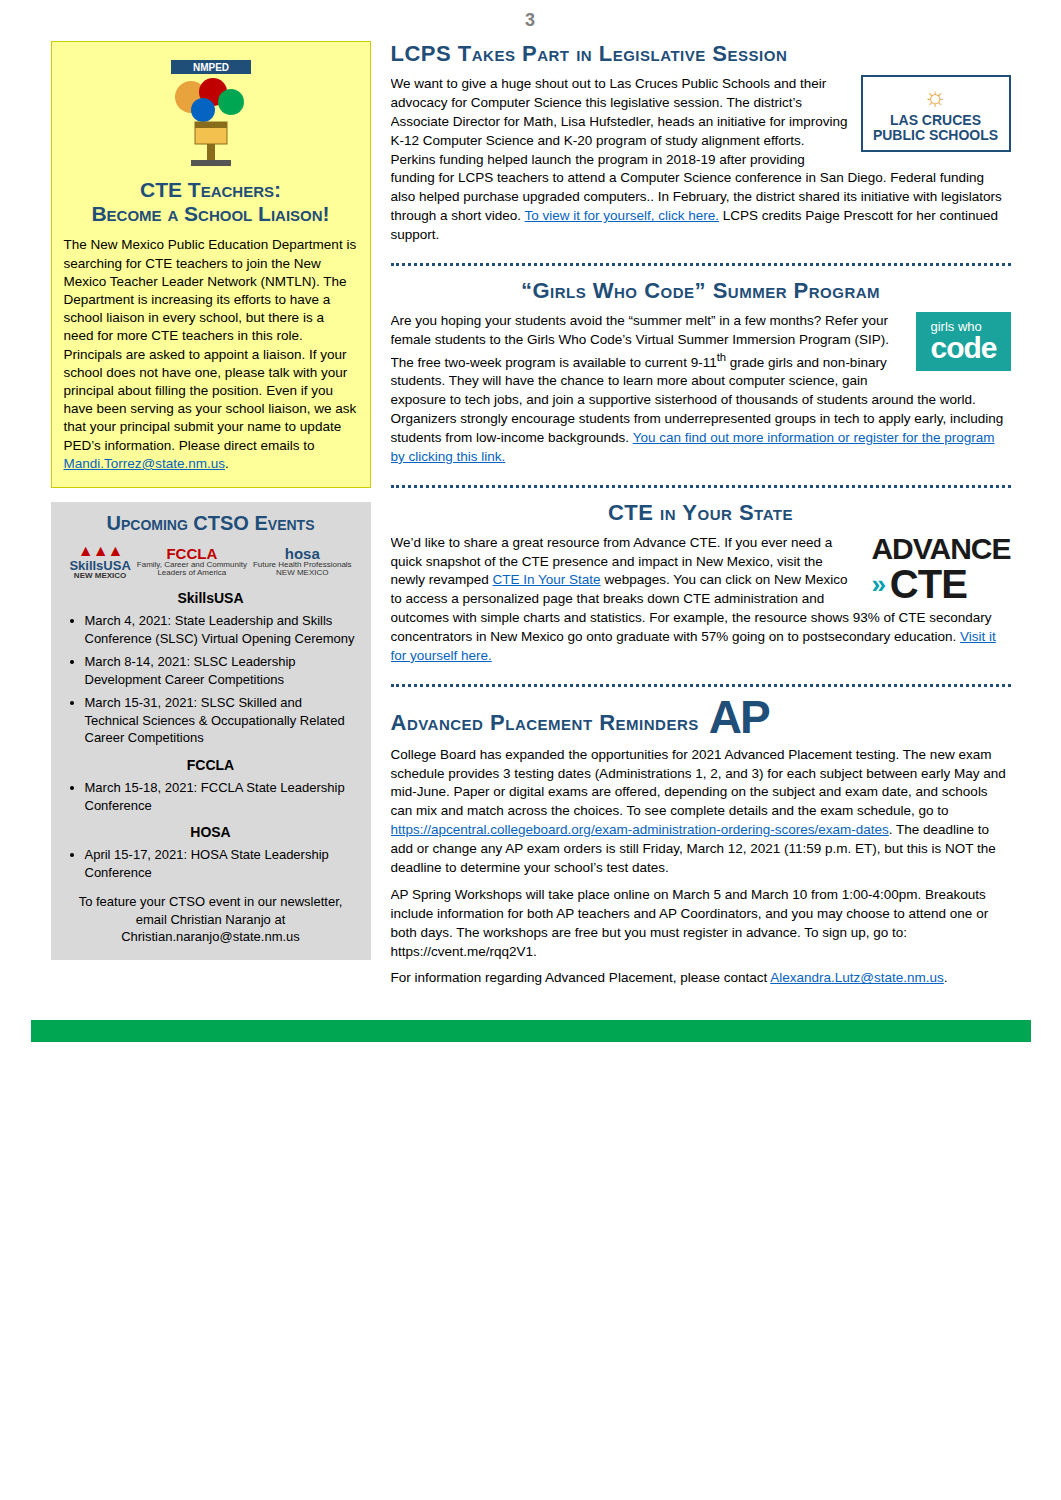3
NMPED
CTE Teachers:
Become a School Liaison!
The New Mexico Public Education Department is searching for CTE teachers to join the New Mexico Teacher Leader Network (NMTLN). The Department is increasing its efforts to have a school liaison in every school, but there is a need for more CTE teachers in this role. Principals are asked to appoint a liaison. If your school does not have one, please talk with your principal about filling the position. Even if you have been serving as your school liaison, we ask that your principal submit your name to update PED’s information. Please direct emails to Mandi.Torrez@state.nm.us.
Upcoming CTSO Events
▲▲▲
SkillsUSA
NEW MEXICO
FCCLA
Family, Career and Community
Leaders of America
hosa
Future Health Professionals
NEW MEXICO
SkillsUSA
March 4, 2021: State Leadership and Skills Conference (SLSC) Virtual Opening Ceremony
March 8-14, 2021: SLSC Leadership Development Career Competitions
March 15-31, 2021: SLSC Skilled and Technical Sciences & Occupationally Related Career Competitions
FCCLA
March 15-18, 2021: FCCLA State Leadership Conference
HOSA
April 15-17, 2021: HOSA State Leadership Conference
To feature your CTSO event in our newsletter, email Christian Naranjo at Christian.naranjo@state.nm.us
LCPS Takes Part in Legislative Session
☼
LAS CRUCES
PUBLIC SCHOOLS
We want to give a huge shout out to Las Cruces Public Schools and their advocacy for Computer Science this legislative session. The district’s Associate Director for Math, Lisa Hufstedler, heads an initiative for improving K-12 Computer Science and K-20 program of study alignment efforts. Perkins funding helped launch the program in 2018-19 after providing funding for LCPS teachers to attend a Computer Science conference in San Diego. Federal funding also helped purchase upgraded computers.. In February, the district shared its initiative with legislators through a short video. To view it for yourself, click here. LCPS credits Paige Prescott for her continued support.
“Girls Who Code” Summer Program
girls who code
Are you hoping your students avoid the “summer melt” in a few months? Refer your female students to the Girls Who Code’s Virtual Summer Immersion Program (SIP). The free two-week program is available to current 9-11th grade girls and non-binary students. They will have the chance to learn more about computer science, gain exposure to tech jobs, and join a supportive sisterhood of thousands of students around the world. Organizers strongly encourage students from underrepresented groups in tech to apply early, including students from low-income backgrounds. You can find out more information or register for the program by clicking this link.
CTE in Your State
ADVANCE
» CTE
We’d like to share a great resource from Advance CTE. If you ever need a quick snapshot of the CTE presence and impact in New Mexico, visit the newly revamped CTE In Your State webpages. You can click on New Mexico to access a personalized page that breaks down CTE administration and outcomes with simple charts and statistics. For example, the resource shows 93% of CTE secondary concentrators in New Mexico go onto graduate with 57% going on to postsecondary education. Visit it for yourself here.
Advanced Placement Reminders
AP
College Board has expanded the opportunities for 2021 Advanced Placement testing. The new exam schedule provides 3 testing dates (Administrations 1, 2, and 3) for each subject between early May and mid-June. Paper or digital exams are offered, depending on the subject and exam date, and schools can mix and match across the choices. To see complete details and the exam schedule, go to https://apcentral.collegeboard.org/exam-administration-ordering-scores/exam-dates. The deadline to add or change any AP exam orders is still Friday, March 12, 2021 (11:59 p.m. ET), but this is NOT the deadline to determine your school’s test dates.
AP Spring Workshops will take place online on March 5 and March 10 from 1:00-4:00pm. Breakouts include information for both AP teachers and AP Coordinators, and you may choose to attend one or both days. The workshops are free but you must register in advance. To sign up, go to: https://cvent.me/rqq2V1.
For information regarding Advanced Placement, please contact Alexandra.Lutz@state.nm.us.